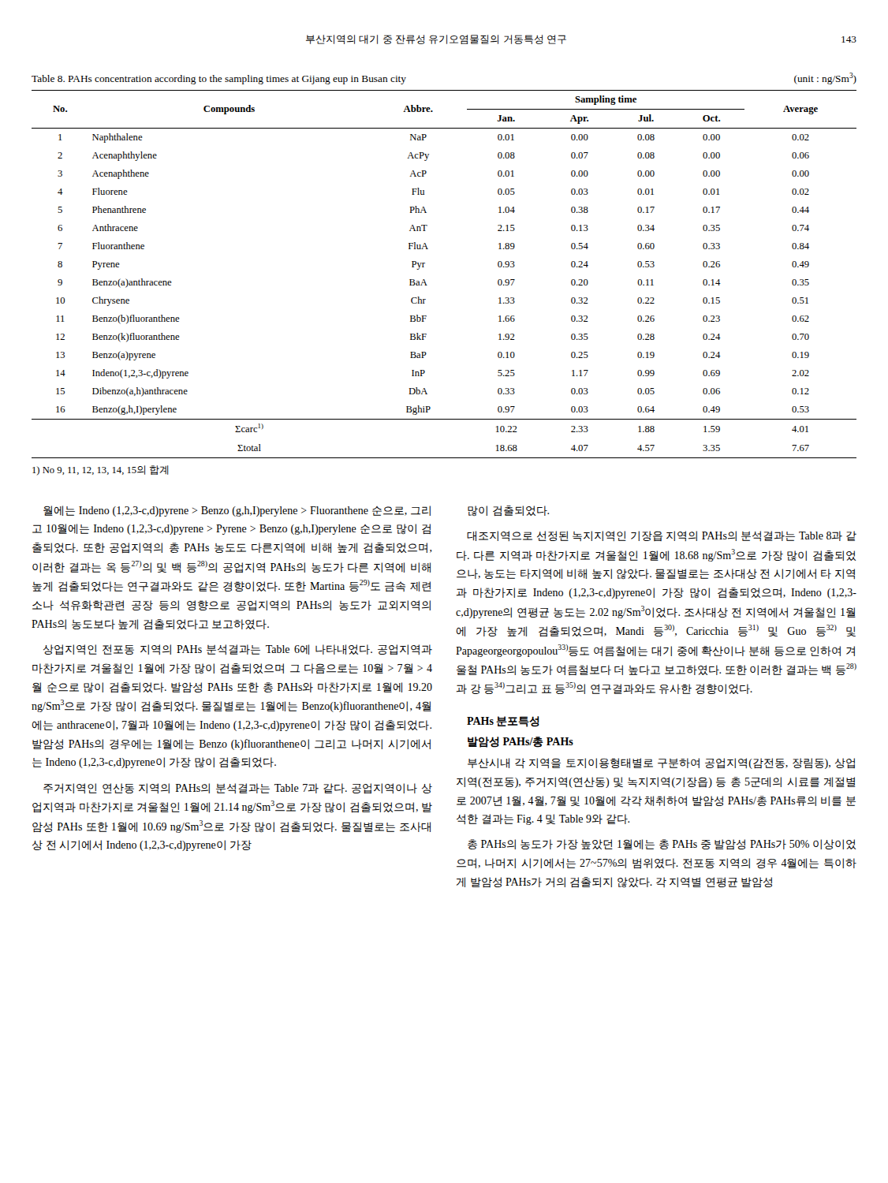부산지역의 대기 중 잔류성 유기오염물질의 거동특성 연구
143
Table 8. PAHs concentration according to the sampling times at Gijang eup in Busan city (unit : ng/Sm3)
| No. | Compounds | Abbre. | Sampling time | Average |
| --- | --- | --- | --- | --- |
| Jan. | Apr. | Jul. | Oct. |
| 1 | Naphthalene | NaP | 0.01 | 0.00 | 0.08 | 0.00 | 0.02 |
| 2 | Acenaphthylene | AcPy | 0.08 | 0.07 | 0.08 | 0.00 | 0.06 |
| 3 | Acenaphthene | AcP | 0.01 | 0.00 | 0.00 | 0.00 | 0.00 |
| 4 | Fluorene | Flu | 0.05 | 0.03 | 0.01 | 0.01 | 0.02 |
| 5 | Phenanthrene | PhA | 1.04 | 0.38 | 0.17 | 0.17 | 0.44 |
| 6 | Anthracene | AnT | 2.15 | 0.13 | 0.34 | 0.35 | 0.74 |
| 7 | Fluoranthene | FluA | 1.89 | 0.54 | 0.60 | 0.33 | 0.84 |
| 8 | Pyrene | Pyr | 0.93 | 0.24 | 0.53 | 0.26 | 0.49 |
| 9 | Benzo(a)anthracene | BaA | 0.97 | 0.20 | 0.11 | 0.14 | 0.35 |
| 10 | Chrysene | Chr | 1.33 | 0.32 | 0.22 | 0.15 | 0.51 |
| 11 | Benzo(b)fluoranthene | BbF | 1.66 | 0.32 | 0.26 | 0.23 | 0.62 |
| 12 | Benzo(k)fluoranthene | BkF | 1.92 | 0.35 | 0.28 | 0.24 | 0.70 |
| 13 | Benzo(a)pyrene | BaP | 0.10 | 0.25 | 0.19 | 0.24 | 0.19 |
| 14 | Indeno(1,2,3-c,d)pyrene | InP | 5.25 | 1.17 | 0.99 | 0.69 | 2.02 |
| 15 | Dibenzo(a,h)anthracene | DbA | 0.33 | 0.03 | 0.05 | 0.06 | 0.12 |
| 16 | Benzo(g,h,I)perylene | BghiP | 0.97 | 0.03 | 0.64 | 0.49 | 0.53 |
| Σcarc 1) | 10.22 | 2.33 | 1.88 | 1.59 | 4.01 |
| Σtotal | 18.68 | 4.07 | 4.57 | 3.35 | 7.67 |
1) No 9, 11, 12, 13, 14, 15의 합계
월에는 Indeno (1,2,3-c,d)pyrene > Benzo (g,h,I)perylene > Fluoranthene 순으로, 그리고 10월에는 Indeno (1,2,3-c,d)pyrene > Pyrene > Benzo (g,h,I)perylene 순으로 많이 검출되었다. 또한 공업지역의 총 PAHs 농도도 다른지역에 비해 높게 검출되었으며, 이러한 결과는 옥 등27)의 및 백 등28)의 공업지역 PAHs의 농도가 다른 지역에 비해 높게 검출되었다는 연구결과와도 같은 경향이었다. 또한 Martina 등29)도 금속 제련소나 석유화학관련 공장 등의 영향으로 공업지역의 PAHs의 농도가 교외지역의 PAHs의 농도보다 높게 검출되었다고 보고하였다.
상업지역인 전포동 지역의 PAHs 분석결과는 Table 6에 나타내었다. 공업지역과 마찬가지로 겨울철인 1월에 가장 많이 검출되었으며 그 다음으로는 10월 > 7월 > 4월 순으로 많이 검출되었다. 발암성 PAHs 또한 총 PAHs와 마찬가지로 1월에 19.20 ng/Sm3으로 가장 많이 검출되었다. 물질별로는 1월에는 Benzo(k)fluoranthene이, 4월에는 anthracene이, 7월과 10월에는 Indeno (1,2,3-c,d)pyrene이 가장 많이 검출되었다. 발암성 PAHs의 경우에는 1월에는 Benzo (k)fluoranthene이 그리고 나머지 시기에서는 Indeno (1,2,3-c,d)pyrene이 가장 많이 검출되었다.
주거지역인 연산동 지역의 PAHs의 분석결과는 Table 7과 같다. 공업지역이나 상업지역과 마찬가지로 겨울철인 1월에 21.14 ng/Sm3으로 가장 많이 검출되었으며, 발암성 PAHs 또한 1월에 10.69 ng/Sm3으로 가장 많이 검출되었다. 물질별로는 조사대상 전 시기에서 Indeno (1,2,3-c,d)pyrene이 가장
많이 검출되었다.
대조지역으로 선정된 녹지지역인 기장읍 지역의 PAHs의 분석결과는 Table 8과 같다. 다른 지역과 마찬가지로 겨울철인 1월에 18.68 ng/Sm3으로 가장 많이 검출되었으나, 농도는 타지역에 비해 높지 않았다. 물질별로는 조사대상 전 시기에서 타 지역과 마찬가지로 Indeno (1,2,3-c,d)pyrene이 가장 많이 검출되었으며, Indeno (1,2,3-c,d)pyrene의 연평균 농도는 2.02 ng/Sm3이었다. 조사대상 전 지역에서 겨울철인 1월에 가장 높게 검출되었으며, Mandi 등30), Caricchia 등31) 및 Guo 등32) 및 Papageorgeorgopoulou33)등도 여름철에는 대기 중에 확산이나 분해 등으로 인하여 겨울철 PAHs의 농도가 여름철보다 더 높다고 보고하였다. 또한 이러한 결과는 백 등28)과 강 등34)그리고 표 등35)의 연구결과와도 유사한 경향이었다.
PAHs 분포특성
발암성 PAHs/총 PAHs
부산시내 각 지역을 토지이용형태별로 구분하여 공업지역(감전동, 장림동), 상업지역(전포동), 주거지역(연산동) 및 녹지지역(기장읍) 등 총 5군데의 시료를 계절별로 2007년 1월, 4월, 7월 및 10월에 각각 채취하여 발암성 PAHs/총 PAHs류의 비를 분석한 결과는 Fig. 4 및 Table 9와 같다.
총 PAHs의 농도가 가장 높았던 1월에는 총 PAHs 중 발암성 PAHs가 50% 이상이었으며, 나머지 시기에서는 27~57%의 범위였다. 전포동 지역의 경우 4월에는 특이하게 발암성 PAHs가 거의 검출되지 않았다. 각 지역별 연평균 발암성